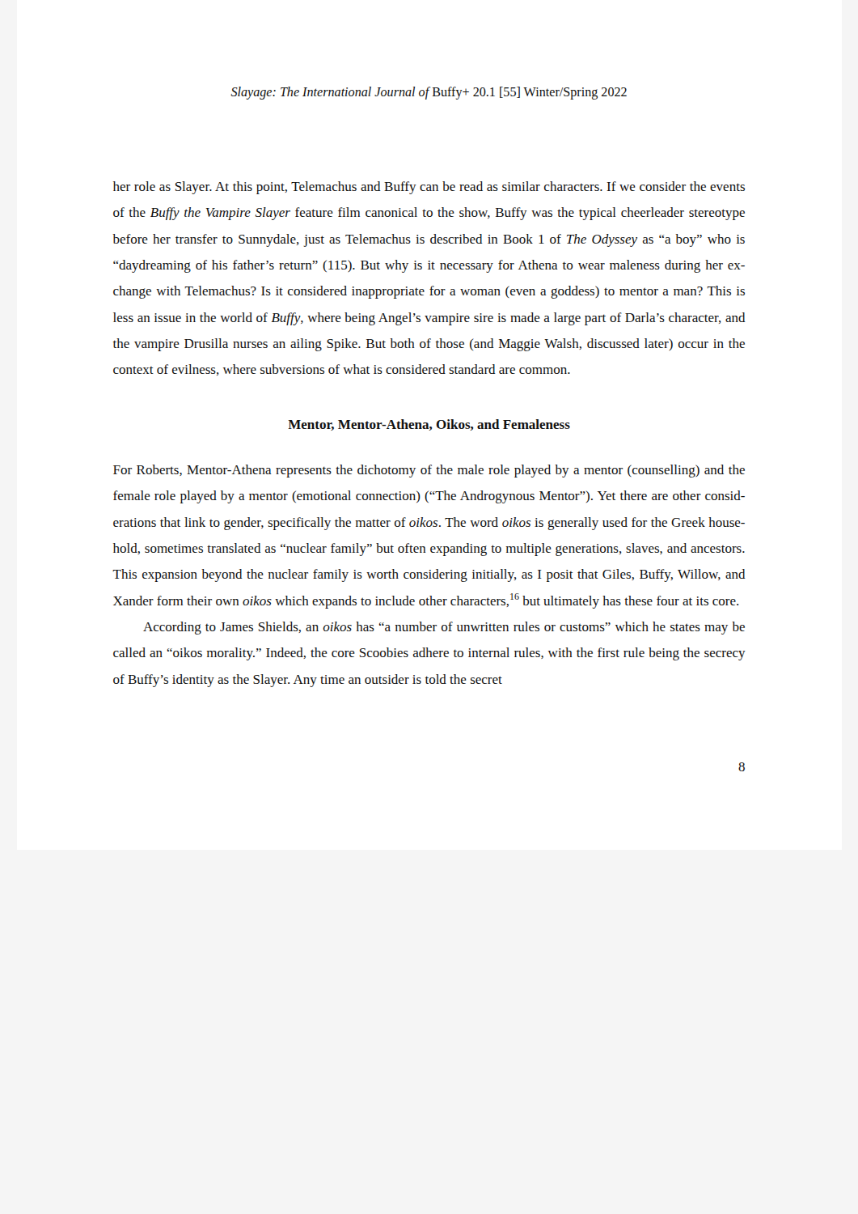Slayage: The International Journal of Buffy+ 20.1 [55] Winter/Spring 2022
her role as Slayer. At this point, Telemachus and Buffy can be read as similar characters. If we consider the events of the Buffy the Vampire Slayer feature film canonical to the show, Buffy was the typical cheerleader stereotype before her transfer to Sunnydale, just as Telemachus is described in Book 1 of The Odyssey as “a boy” who is “daydreaming of his father’s return” (115). But why is it necessary for Athena to wear maleness during her exchange with Telemachus? Is it considered inappropriate for a woman (even a goddess) to mentor a man? This is less an issue in the world of Buffy, where being Angel’s vampire sire is made a large part of Darla’s character, and the vampire Drusilla nurses an ailing Spike. But both of those (and Maggie Walsh, discussed later) occur in the context of evilness, where subversions of what is considered standard are common.
Mentor, Mentor-Athena, Oikos, and Femaleness
For Roberts, Mentor-Athena represents the dichotomy of the male role played by a mentor (counselling) and the female role played by a mentor (emotional connection) (“The Androgynous Mentor”). Yet there are other considerations that link to gender, specifically the matter of oikos. The word oikos is generally used for the Greek household, sometimes translated as “nuclear family” but often expanding to multiple generations, slaves, and ancestors. This expansion beyond the nuclear family is worth considering initially, as I posit that Giles, Buffy, Willow, and Xander form their own oikos which expands to include other characters,16 but ultimately has these four at its core.
According to James Shields, an oikos has “a number of unwritten rules or customs” which he states may be called an “oikos morality.” Indeed, the core Scoobies adhere to internal rules, with the first rule being the secrecy of Buffy’s identity as the Slayer. Any time an outsider is told the secret
8